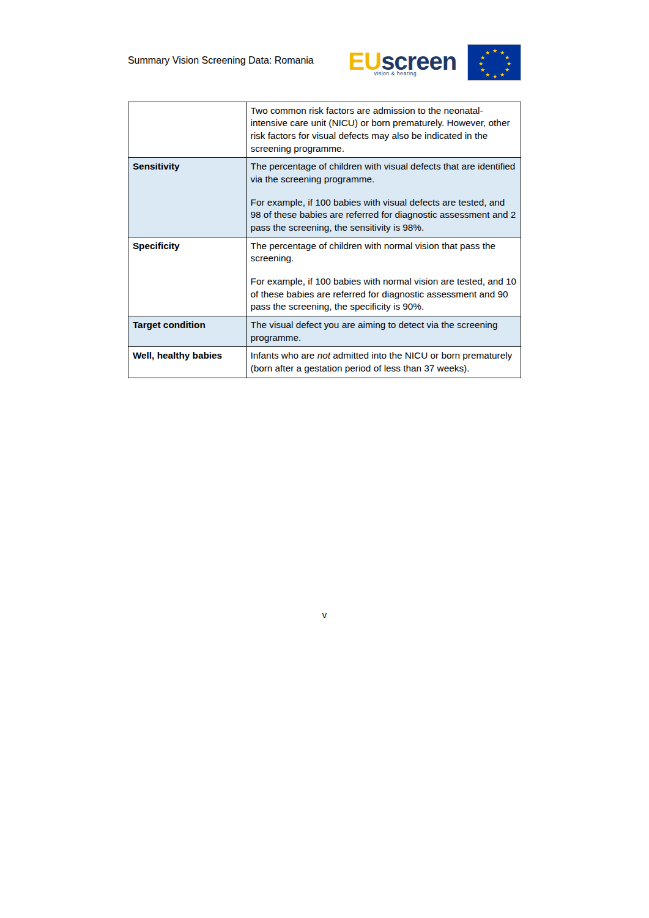Summary Vision Screening Data: Romania
EU screen
vision & hearing
★ ★ ★ ★ ★ ★ ★ ★ ★ ★ ★ ★
| | Two common risk factors are admission to the neonatal-intensive care unit (NICU) or born prematurely. However, other risk factors for visual defects may also be indicated in the screening programme. |
| Sensitivity | The percentage of children with visual defects that are identified via the screening programme. For example, if 100 babies with visual defects are tested, and 98 of these babies are referred for diagnostic assessment and 2 pass the screening, the sensitivity is 98%. |
| Specificity | The percentage of children with normal vision that pass the screening. For example, if 100 babies with normal vision are tested, and 10 of these babies are referred for diagnostic assessment and 90 pass the screening, the specificity is 90%. |
| Target condition | The visual defect you are aiming to detect via the screening programme. |
| Well, healthy babies | Infants who are not admitted into the NICU or born prematurely (born after a gestation period of less than 37 weeks). |
v